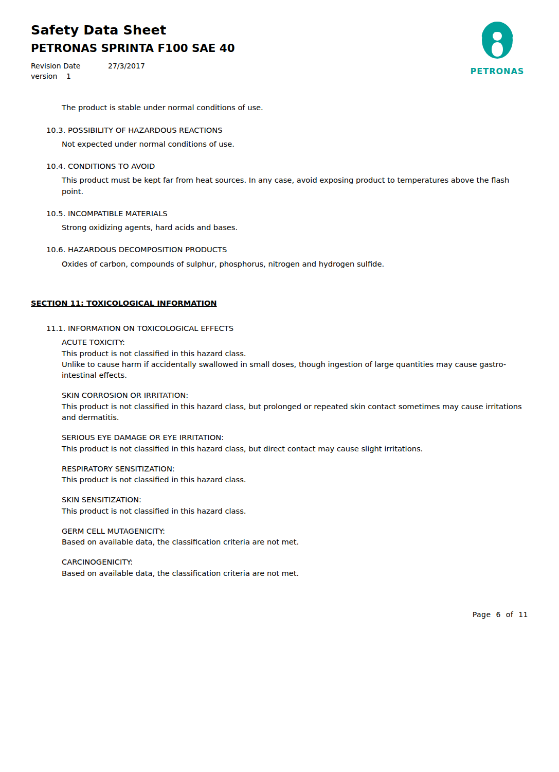Safety Data Sheet
PETRONAS SPRINTA F100 SAE 40
Revision Date27/3/2017 version 1
PETRONAS
The product is stable under normal conditions of use.
10.3. POSSIBILITY OF HAZARDOUS REACTIONS
Not expected under normal conditions of use.
10.4. CONDITIONS TO AVOID
This product must be kept far from heat sources. In any case, avoid exposing product to temperatures above the flash point.
10.5. INCOMPATIBLE MATERIALS
Strong oxidizing agents, hard acids and bases.
10.6. HAZARDOUS DECOMPOSITION PRODUCTS
Oxides of carbon, compounds of sulphur, phosphorus, nitrogen and hydrogen sulfide.
SECTION 11: TOXICOLOGICAL INFORMATION
11.1. INFORMATION ON TOXICOLOGICAL EFFECTS
ACUTE TOXICITY:
This product is not classified in this hazard class.
Unlike to cause harm if accidentally swallowed in small doses, though ingestion of large quantities may cause gastro-intestinal effects.
SKIN CORROSION OR IRRITATION:
This product is not classified in this hazard class, but prolonged or repeated skin contact sometimes may cause irritations and dermatitis.
SERIOUS EYE DAMAGE OR EYE IRRITATION:
This product is not classified in this hazard class, but direct contact may cause slight irritations.
RESPIRATORY SENSITIZATION:
This product is not classified in this hazard class.
SKIN SENSITIZATION:
This product is not classified in this hazard class.
GERM CELL MUTAGENICITY:
Based on available data, the classification criteria are not met.
CARCINOGENICITY:
Based on available data, the classification criteria are not met.
Page 6 of 11